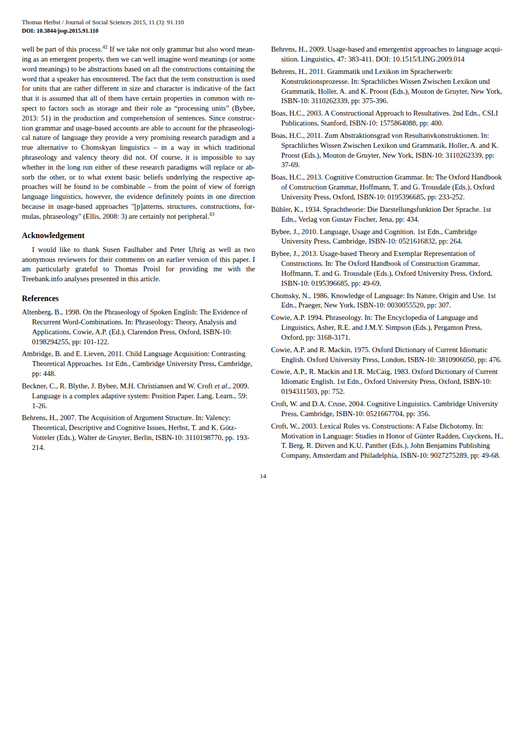Thomas Herbst / Journal of Social Sciences 2015, 11 (3): 91.110
DOI: 10.3844/jssp.2015.91.110
well be part of this process.42 If we take not only grammar but also word meaning as an emergent property, then we can well imagine word meanings (or some word meanings) to be abstractions based on all the constructions containing the word that a speaker has encountered. The fact that the term construction is used for units that are rather different in size and character is indicative of the fact that it is assumed that all of them have certain properties in common with respect to factors such as storage and their role as “processing units” (Bybee, 2013: 51) in the production and comprehension of sentences. Since construction grammar and usage-based accounts are able to account for the phraseological nature of language they provide a very promising research paradigm and a true alternative to Chomskyan linguistics – in a way in which traditional phraseology and valency theory did not. Of course, it is impossible to say whether in the long run either of these research paradigms will replace or absorb the other, or to what extent basic beliefs underlying the respective approaches will be found to be combinable – from the point of view of foreign language linguistics, however, the evidence definitely points in one direction because in usage-based approaches "[p]atterns, structures, constructions, formulas, phraseology" (Ellis, 2008: 3) are certainly not peripheral.43
Acknowledgement
I would like to thank Susen Faulhaber and Peter Uhrig as well as two anonymous reviewers for their comments on an earlier version of this paper. I am particularly grateful to Thomas Proisl for providing me with the Treebank.info analyses presented in this article.
References
Altenberg, B., 1998. On the Phraseology of Spoken English: The Evidence of Recurrent Word-Combinations. In: Phraseology: Theory, Analysis and Applications, Cowie, A.P. (Ed.), Clarendon Press, Oxford, ISBN-10: 0198294255, pp: 101-122.
Ambridge, B. and E. Lieven, 2011. Child Language Acquisition: Contrasting Theoretical Approaches. 1st Edn., Cambridge University Press, Cambridge, pp: 448.
Beckner, C., R. Blythe, J. Bybee, M.H. Christiansen and W. Croft et al., 2009. Language is a complex adaptive system: Position Paper. Lang. Learn., 59: 1-26.
Behrens, H., 2007. The Acquisition of Argument Structure. In: Valency: Theoretical, Descriptive and Cognitive Issues, Herbst, T. and K. Götz-Votteler (Eds.), Walter de Gruyter, Berlin, ISBN-10: 3110198770, pp. 193-214.
Behrens, H., 2009. Usage-based and emergentist approaches to language acquisition. Linguistics, 47: 383-411. DOI: 10.1515/LING.2009.014
Behrens, H., 2011. Grammatik und Lexikon im Spracherwerb: Konstruktionsprozesse. In: Sprachliches Wissen Zwischen Lexikon und Grammatik, Holler, A. and K. Proost (Eds.), Mouton de Gruyter, New York, ISBN-10: 3110262339, pp: 375-396.
Boas, H.C., 2003. A Constructional Approach to Resultatives. 2nd Edn., CSLI Publications, Stanford, ISBN-10: 1575864088, pp: 400.
Boas, H.C., 2011. Zum Abstraktionsgrad von Resultativkonstruktionen. In: Sprachliches Wissen Zwischen Lexikon und Grammatik, Holler, A. and K. Proost (Eds.), Mouton de Gruyter, New York, ISBN-10: 3110262339, pp: 37-69.
Boas, H.C., 2013. Cognitive Construction Grammar. In: The Oxford Handbook of Construction Grammar, Hoffmann, T. and G. Trousdale (Eds.), Oxford University Press, Oxford, ISBN-10: 0195396685, pp: 233-252.
Bühler, K., 1934. Sprachtheorie: Die Darstellungsfunktion Der Sprache. 1st Edn., Verlag von Gustav Fischer, Jena, pp: 434.
Bybee, J., 2010. Language, Usage and Cognition. 1st Edn., Cambridge University Press, Cambridge, ISBN-10: 0521616832, pp: 264.
Bybee, J., 2013. Usage-based Theory and Exemplar Representation of Constructions. In: The Oxford Handbook of Construction Grammar, Hoffmann, T. and G. Trousdale (Eds.), Oxford University Press, Oxford, ISBN-10: 0195396685, pp: 49-69.
Chomsky, N., 1986. Knowledge of Language: Its Nature, Origin and Use. 1st Edn., Praeger, New York, ISBN-10: 0030055520, pp: 307.
Cowie, A.P. 1994. Phraseology. In: The Encyclopedia of Language and Linguistics, Asher, R.E. and J.M.Y. Simpson (Eds.), Pergamon Press, Oxford, pp: 3168-3171.
Cowie, A.P. and R. Mackin, 1975. Oxford Dictionary of Current Idiomatic English. Oxford University Press, London, ISBN-10: 3810906050, pp: 476.
Cowie, A.P., R. Mackin and I.R. McCaig, 1983. Oxford Dictionary of Current Idiomatic English. 1st Edn., Oxford University Press, Oxford, ISBN-10: 0194311503, pp: 752.
Croft, W. and D.A. Cruse, 2004. Cognitive Linguistics. Cambridge University Press, Cambridge, ISBN-10: 0521667704, pp: 356.
Croft, W., 2003. Lexical Rules vs. Constructions: A False Dichotomy. In: Motivation in Language: Studies in Honor of Günter Radden, Cuyckens, H., T. Berg, R. Dirven and K.U. Panther (Eds.), John Benjamins Publishing Company, Amsterdam and Philadelphia, ISBN-10: 9027275289, pp: 49-68.
14